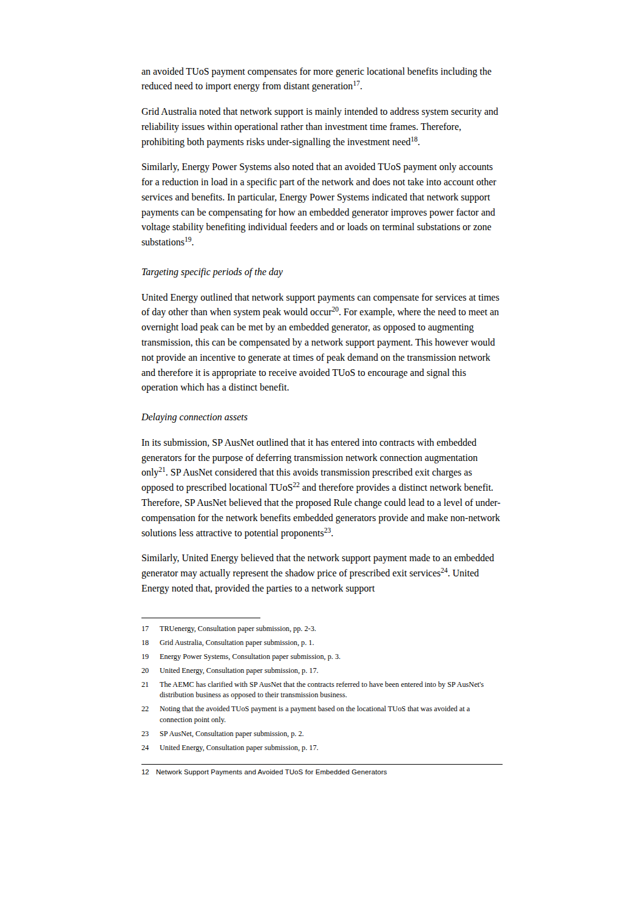an avoided TUoS payment compensates for more generic locational benefits including the reduced need to import energy from distant generation17.
Grid Australia noted that network support is mainly intended to address system security and reliability issues within operational rather than investment time frames. Therefore, prohibiting both payments risks under-signalling the investment need18.
Similarly, Energy Power Systems also noted that an avoided TUoS payment only accounts for a reduction in load in a specific part of the network and does not take into account other services and benefits. In particular, Energy Power Systems indicated that network support payments can be compensating for how an embedded generator improves power factor and voltage stability benefiting individual feeders and or loads on terminal substations or zone substations19.
Targeting specific periods of the day
United Energy outlined that network support payments can compensate for services at times of day other than when system peak would occur20. For example, where the need to meet an overnight load peak can be met by an embedded generator, as opposed to augmenting transmission, this can be compensated by a network support payment. This however would not provide an incentive to generate at times of peak demand on the transmission network and therefore it is appropriate to receive avoided TUoS to encourage and signal this operation which has a distinct benefit.
Delaying connection assets
In its submission, SP AusNet outlined that it has entered into contracts with embedded generators for the purpose of deferring transmission network connection augmentation only21. SP AusNet considered that this avoids transmission prescribed exit charges as opposed to prescribed locational TUoS22 and therefore provides a distinct network benefit. Therefore, SP AusNet believed that the proposed Rule change could lead to a level of under-compensation for the network benefits embedded generators provide and make non-network solutions less attractive to potential proponents23.
Similarly, United Energy believed that the network support payment made to an embedded generator may actually represent the shadow price of prescribed exit services24. United Energy noted that, provided the parties to a network support
17
TRUenergy, Consultation paper submission, pp. 2-3.
18
Grid Australia, Consultation paper submission, p. 1.
19
Energy Power Systems, Consultation paper submission, p. 3.
20
United Energy, Consultation paper submission, p. 17.
21
The AEMC has clarified with SP AusNet that the contracts referred to have been entered into by SP AusNet's distribution business as opposed to their transmission business.
22
Noting that the avoided TUoS payment is a payment based on the locational TUoS that was avoided at a connection point only.
23
SP AusNet, Consultation paper submission, p. 2.
24
United Energy, Consultation paper submission, p. 17.
12 Network Support Payments and Avoided TUoS for Embedded Generators